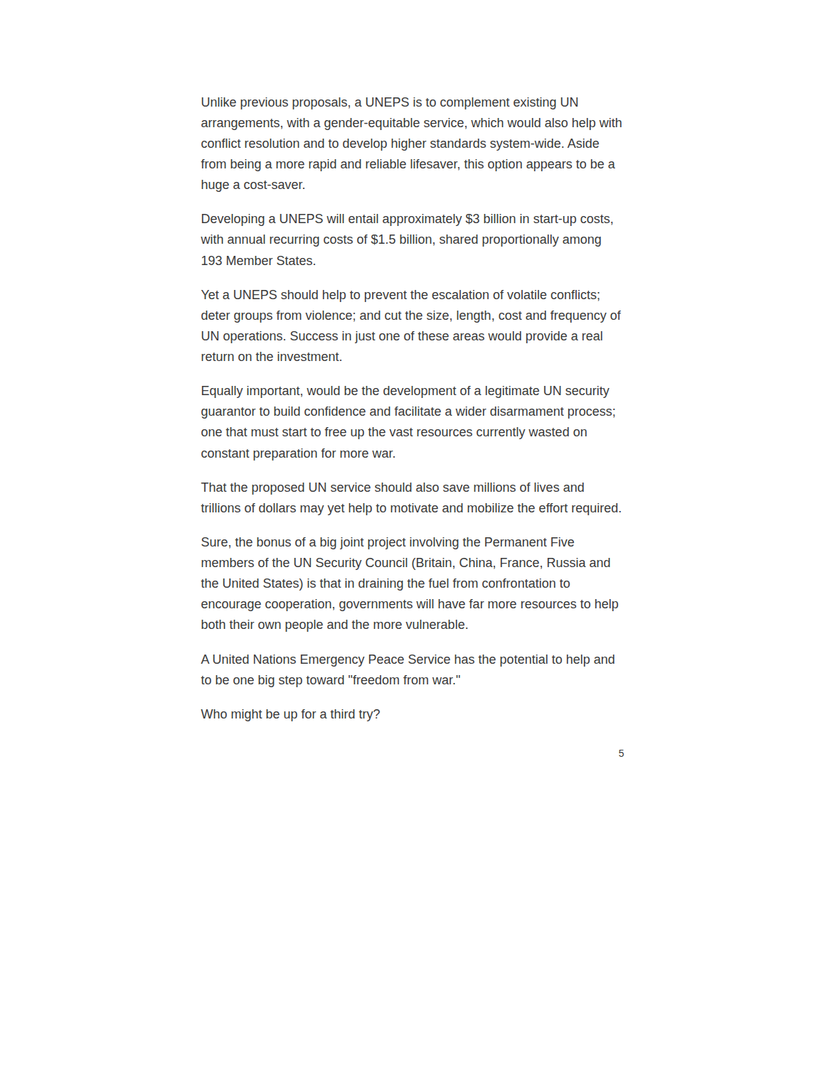Unlike previous proposals, a UNEPS is to complement existing UN arrangements, with a gender-equitable service, which would also help with conflict resolution and to develop higher standards system-wide. Aside from being a more rapid and reliable lifesaver, this option appears to be a huge a cost-saver.
Developing a UNEPS will entail approximately $3 billion in start-up costs, with annual recurring costs of $1.5 billion, shared proportionally among 193 Member States.
Yet a UNEPS should help to prevent the escalation of volatile conflicts; deter groups from violence; and cut the size, length, cost and frequency of UN operations. Success in just one of these areas would provide a real return on the investment.
Equally important, would be the development of a legitimate UN security guarantor to build confidence and facilitate a wider disarmament process; one that must start to free up the vast resources currently wasted on constant preparation for more war.
That the proposed UN service should also save millions of lives and trillions of dollars may yet help to motivate and mobilize the effort required.
Sure, the bonus of a big joint project involving the Permanent Five members of the UN Security Council (Britain, China, France, Russia and the United States) is that in draining the fuel from confrontation to encourage cooperation, governments will have far more resources to help both their own people and the more vulnerable.
A United Nations Emergency Peace Service has the potential to help and to be one big step toward "freedom from war."
Who might be up for a third try?
5